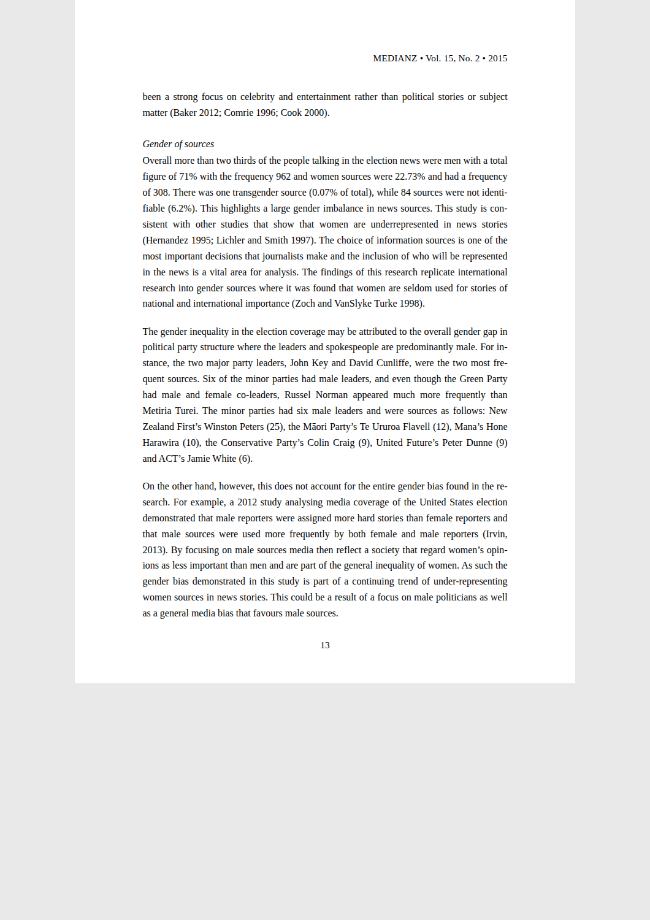MEDIANZ • Vol. 15, No. 2 • 2015
been a strong focus on celebrity and entertainment rather than political stories or subject matter (Baker 2012; Comrie 1996; Cook 2000).
Gender of sources
Overall more than two thirds of the people talking in the election news were men with a total figure of 71% with the frequency 962 and women sources were 22.73% and had a frequency of 308. There was one transgender source (0.07% of total), while 84 sources were not identifiable (6.2%). This highlights a large gender imbalance in news sources. This study is consistent with other studies that show that women are underrepresented in news stories (Hernandez 1995; Lichler and Smith 1997). The choice of information sources is one of the most important decisions that journalists make and the inclusion of who will be represented in the news is a vital area for analysis. The findings of this research replicate international research into gender sources where it was found that women are seldom used for stories of national and international importance (Zoch and VanSlyke Turke 1998).
The gender inequality in the election coverage may be attributed to the overall gender gap in political party structure where the leaders and spokespeople are predominantly male. For instance, the two major party leaders, John Key and David Cunliffe, were the two most frequent sources. Six of the minor parties had male leaders, and even though the Green Party had male and female co-leaders, Russel Norman appeared much more frequently than Metiria Turei. The minor parties had six male leaders and were sources as follows: New Zealand First’s Winston Peters (25), the Māori Party’s Te Ururoa Flavell (12), Mana’s Hone Harawira (10), the Conservative Party’s Colin Craig (9), United Future’s Peter Dunne (9) and ACT’s Jamie White (6).
On the other hand, however, this does not account for the entire gender bias found in the research. For example, a 2012 study analysing media coverage of the United States election demonstrated that male reporters were assigned more hard stories than female reporters and that male sources were used more frequently by both female and male reporters (Irvin, 2013). By focusing on male sources media then reflect a society that regard women’s opinions as less important than men and are part of the general inequality of women. As such the gender bias demonstrated in this study is part of a continuing trend of under-representing women sources in news stories. This could be a result of a focus on male politicians as well as a general media bias that favours male sources.
13